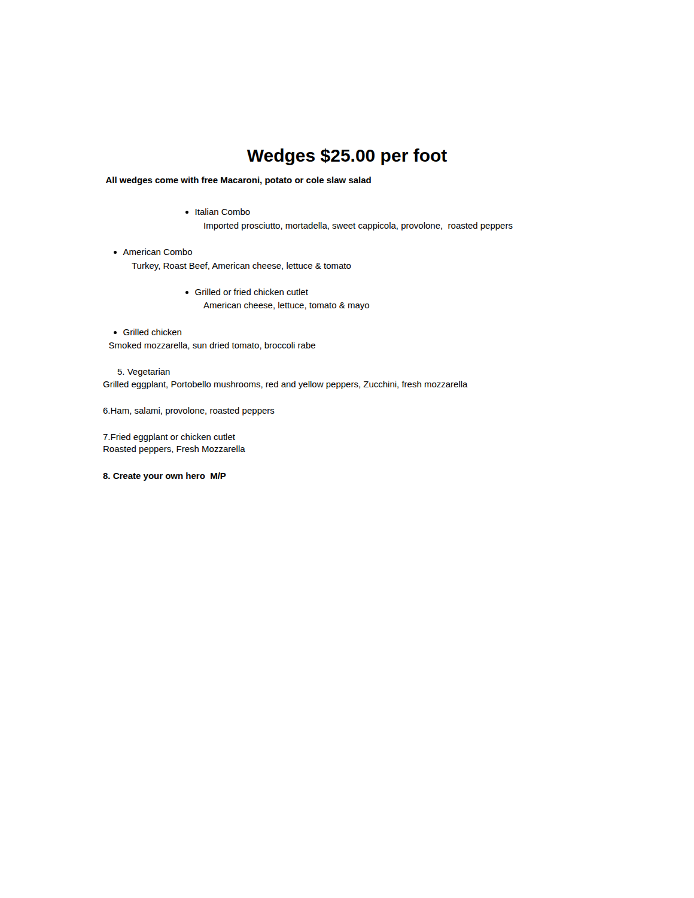Wedges $25.00 per foot
All wedges come with free Macaroni, potato or cole slaw salad
Italian Combo
Imported prosciutto, mortadella, sweet cappicola, provolone, roasted peppers
American Combo
Turkey, Roast Beef, American cheese, lettuce & tomato
Grilled or fried chicken cutlet
American cheese, lettuce, tomato & mayo
Grilled chicken
Smoked mozzarella, sun dried tomato, broccoli rabe
5. Vegetarian
Grilled eggplant, Portobello mushrooms, red and yellow peppers, Zucchini, fresh mozzarella
6.Ham, salami, provolone, roasted peppers
7.Fried eggplant or chicken cutlet
Roasted peppers, Fresh Mozzarella
8. Create your own hero M/P